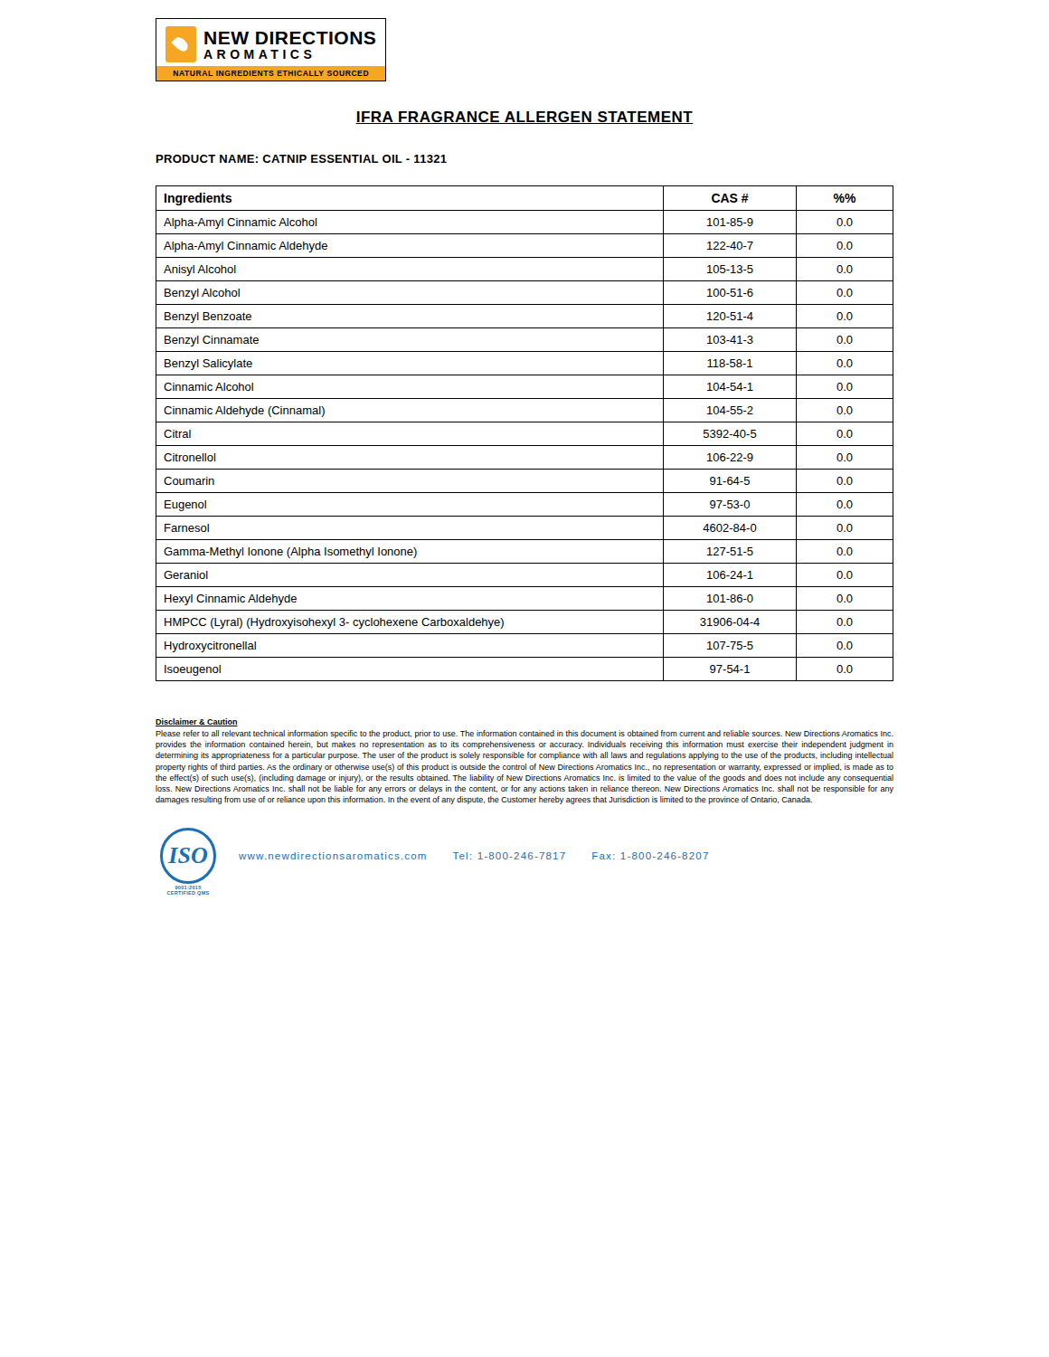NEW DIRECTIONS
AROMATICS
NATURAL INGREDIENTS ETHICALLY SOURCED
IFRA FRAGRANCE ALLERGEN STATEMENT
PRODUCT NAME: CATNIP ESSENTIAL OIL - 11321
| Ingredients | CAS # | %% |
| --- | --- | --- |
| Alpha-Amyl Cinnamic Alcohol | 101-85-9 | 0.0 |
| Alpha-Amyl Cinnamic Aldehyde | 122-40-7 | 0.0 |
| Anisyl Alcohol | 105-13-5 | 0.0 |
| Benzyl Alcohol | 100-51-6 | 0.0 |
| Benzyl Benzoate | 120-51-4 | 0.0 |
| Benzyl Cinnamate | 103-41-3 | 0.0 |
| Benzyl Salicylate | 118-58-1 | 0.0 |
| Cinnamic Alcohol | 104-54-1 | 0.0 |
| Cinnamic Aldehyde (Cinnamal) | 104-55-2 | 0.0 |
| Citral | 5392-40-5 | 0.0 |
| Citronellol | 106-22-9 | 0.0 |
| Coumarin | 91-64-5 | 0.0 |
| Eugenol | 97-53-0 | 0.0 |
| Farnesol | 4602-84-0 | 0.0 |
| Gamma-Methyl Ionone (Alpha Isomethyl Ionone) | 127-51-5 | 0.0 |
| Geraniol | 106-24-1 | 0.0 |
| Hexyl Cinnamic Aldehyde | 101-86-0 | 0.0 |
| HMPCC (Lyral) (Hydroxyisohexyl 3- cyclohexene Carboxaldehye) | 31906-04-4 | 0.0 |
| Hydroxycitronellal | 107-75-5 | 0.0 |
| Isoeugenol | 97-54-1 | 0.0 |
Disclaimer & Caution
Please refer to all relevant technical information specific to the product, prior to use. The information contained in this document is obtained from current and reliable sources. New Directions Aromatics Inc. provides the information contained herein, but makes no representation as to its comprehensiveness or accuracy. Individuals receiving this information must exercise their independent judgment in determining its appropriateness for a particular purpose. The user of the product is solely responsible for compliance with all laws and regulations applying to the use of the products, including intellectual property rights of third parties. As the ordinary or otherwise use(s) of this product is outside the control of New Directions Aromatics Inc., no representation or warranty, expressed or implied, is made as to the effect(s) of such use(s), (including damage or injury), or the results obtained. The liability of New Directions Aromatics Inc. is limited to the value of the goods and does not include any consequential loss. New Directions Aromatics Inc. shall not be liable for any errors or delays in the content, or for any actions taken in reliance thereon. New Directions Aromatics Inc. shall not be responsible for any damages resulting from use of or reliance upon this information. In the event of any dispute, the Customer hereby agrees that Jurisdiction is limited to the province of Ontario, Canada.
ISO
9001:2015
CERTIFIED QMS
www.newdirectionsaromatics.com Tel: 1-800-246-7817 Fax: 1-800-246-8207